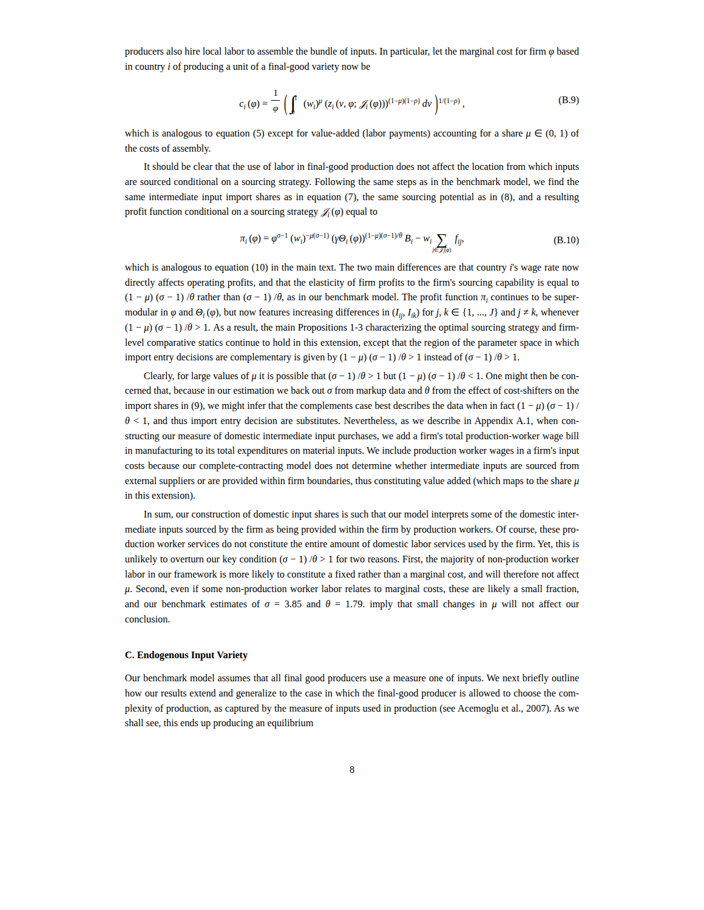producers also hire local labor to assemble the bundle of inputs. In particular, let the marginal cost for firm φ based in country i of producing a unit of a final-good variety now be
ci (φ) = 1 φ ( 1∫0 (wi)μ (zi (v, φ; 𝒥i (φ)))(1−μ)(1−ρ) dv )1/(1−ρ) , (B.9)
which is analogous to equation (5) except for value-added (labor payments) accounting for a share μ ∈ (0, 1) of the costs of assembly.
It should be clear that the use of labor in final-good production does not affect the location from which inputs are sourced conditional on a sourcing strategy. Following the same steps as in the benchmark model, we find the same intermediate input import shares as in equation (7), the same sourcing potential as in (8), and a resulting profit function conditional on a sourcing strategy 𝒥i (φ) equal to
πi (φ) = φσ−1 (wi)−μ(σ−1) (γΘi (φ))(1−μ)(σ−1)/θ Bi − wi ∑j∈𝒥i(φ) fij, (B.10)
which is analogous to equation (10) in the main text. The two main differences are that country i's wage rate now directly affects operating profits, and that the elasticity of firm profits to the firm's sourcing capability is equal to (1 − μ) (σ − 1) /θ rather than (σ − 1) /θ, as in our benchmark model. The profit function πi continues to be supermodular in φ and Θi (φ), but now features increasing differences in (Iij, Iik) for j, k ∈ {1, ..., J} and j ≠ k, whenever (1 − μ) (σ − 1) /θ > 1. As a result, the main Propositions 1-3 characterizing the optimal sourcing strategy and firm-level comparative statics continue to hold in this extension, except that the region of the parameter space in which import entry decisions are complementary is given by (1 − μ) (σ − 1) /θ > 1 instead of (σ − 1) /θ > 1.
Clearly, for large values of μ it is possible that (σ − 1) /θ > 1 but (1 − μ) (σ − 1) /θ < 1. One might then be concerned that, because in our estimation we back out σ from markup data and θ from the effect of cost-shifters on the import shares in (9), we might infer that the complements case best describes the data when in fact (1 − μ) (σ − 1) /θ < 1, and thus import entry decision are substitutes. Nevertheless, as we describe in Appendix A.1, when constructing our measure of domestic intermediate input purchases, we add a firm's total production-worker wage bill in manufacturing to its total expenditures on material inputs. We include production worker wages in a firm's input costs because our complete-contracting model does not determine whether intermediate inputs are sourced from external suppliers or are provided within firm boundaries, thus constituting value added (which maps to the share μ in this extension).
In sum, our construction of domestic input shares is such that our model interprets some of the domestic intermediate inputs sourced by the firm as being provided within the firm by production workers. Of course, these production worker services do not constitute the entire amount of domestic labor services used by the firm. Yet, this is unlikely to overturn our key condition (σ − 1) /θ > 1 for two reasons. First, the majority of non-production worker labor in our framework is more likely to constitute a fixed rather than a marginal cost, and will therefore not affect μ. Second, even if some non-production worker labor relates to marginal costs, these are likely a small fraction, and our benchmark estimates of σ = 3.85 and θ = 1.79. imply that small changes in μ will not affect our conclusion.
C. Endogenous Input Variety
Our benchmark model assumes that all final good producers use a measure one of inputs. We next briefly outline how our results extend and generalize to the case in which the final-good producer is allowed to choose the complexity of production, as captured by the measure of inputs used in production (see Acemoglu et al., 2007). As we shall see, this ends up producing an equilibrium
8